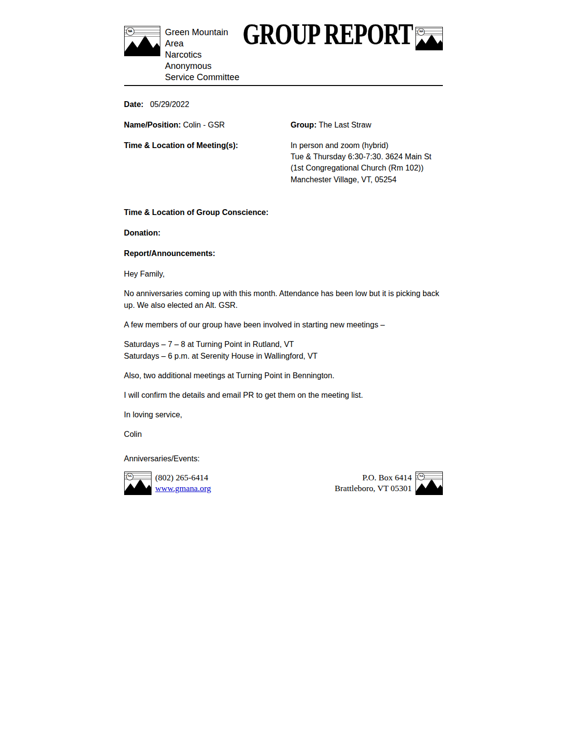NA
Green Mountain Area
Narcotics Anonymous
Service Committee
GROUP REPORT
NA
Date: 05/29/2022
Name/Position: Colin - GSR
Group: The Last Straw
Time & Location of Meeting(s):
In person and zoom (hybrid)
Tue & Thursday 6:30-7:30. 3624 Main St
(1st Congregational Church (Rm 102))
Manchester Village, VT, 05254
Time & Location of Group Conscience:
Donation:
Report/Announcements:
Hey Family,
No anniversaries coming up with this month. Attendance has been low but it is picking back up. We also elected an Alt. GSR.
A few members of our group have been involved in starting new meetings –
Saturdays – 7 – 8 at Turning Point in Rutland, VT
Saturdays – 6 p.m. at Serenity House in Wallingford, VT
Also, two additional meetings at Turning Point in Bennington.
I will confirm the details and email PR to get them on the meeting list.
In loving service,
Colin
Anniversaries/Events:
NA
(802) 265-6414
www.gmana.org
P.O. Box 6414
Brattleboro, VT 05301
NA